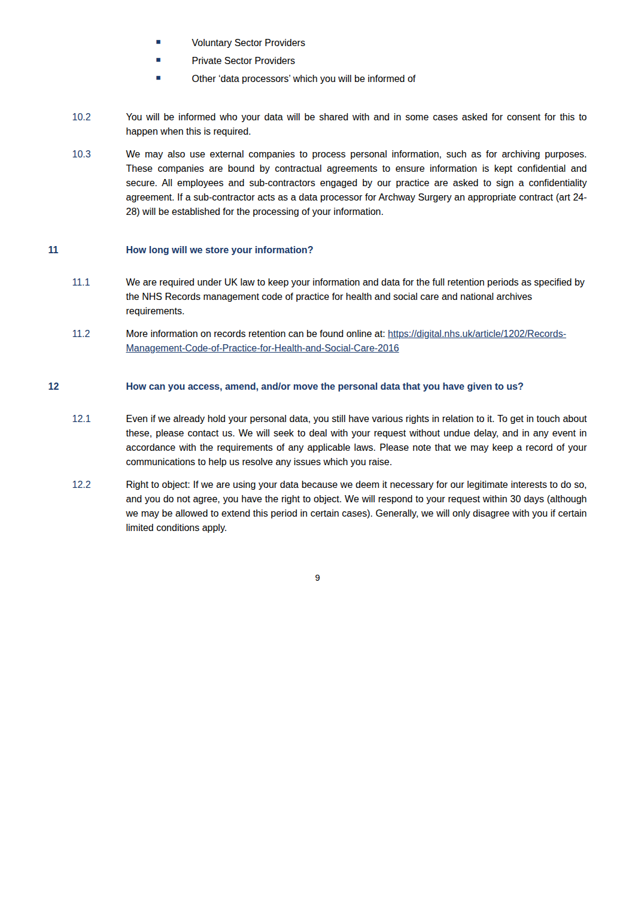Voluntary Sector Providers
Private Sector Providers
Other ‘data processors’ which you will be informed of
10.2
You will be informed who your data will be shared with and in some cases asked for consent for this to happen when this is required.
10.3
We may also use external companies to process personal information, such as for archiving purposes. These companies are bound by contractual agreements to ensure information is kept confidential and secure. All employees and sub-contractors engaged by our practice are asked to sign a confidentiality agreement. If a sub-contractor acts as a data processor for Archway Surgery an appropriate contract (art 24-28) will be established for the processing of your information.
11 How long will we store your information?
11.1
We are required under UK law to keep your information and data for the full retention periods as specified by the NHS Records management code of practice for health and social care and national archives requirements.
11.2
More information on records retention can be found online at: https://digital.nhs.uk/article/1202/Records-Management-Code-of-Practice-for-Health-and-Social-Care-2016
12 How can you access, amend, and/or move the personal data that you have given to us?
12.1
Even if we already hold your personal data, you still have various rights in relation to it. To get in touch about these, please contact us. We will seek to deal with your request without undue delay, and in any event in accordance with the requirements of any applicable laws. Please note that we may keep a record of your communications to help us resolve any issues which you raise.
12.2
Right to object: If we are using your data because we deem it necessary for our legitimate interests to do so, and you do not agree, you have the right to object. We will respond to your request within 30 days (although we may be allowed to extend this period in certain cases). Generally, we will only disagree with you if certain limited conditions apply.
9